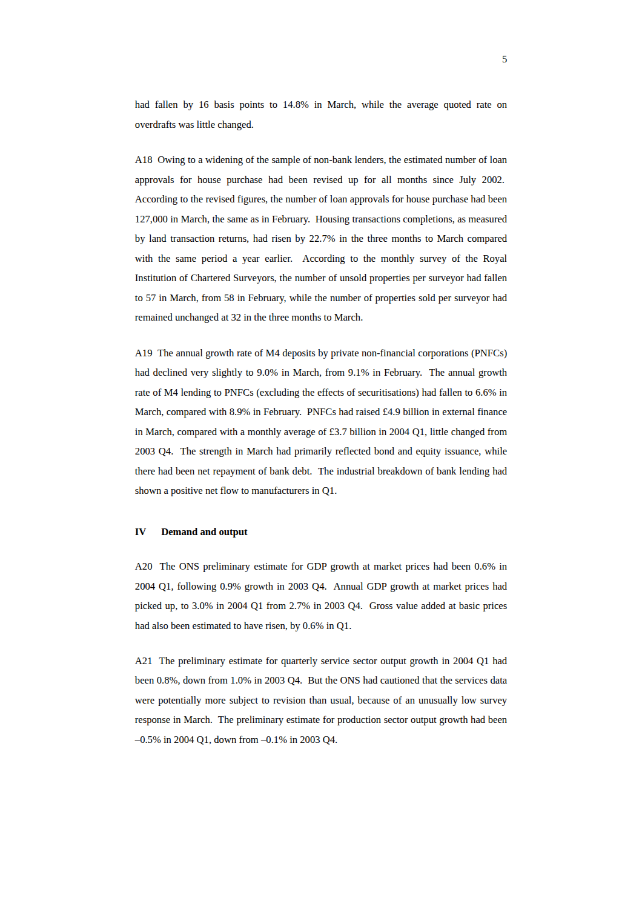5
had fallen by 16 basis points to 14.8% in March, while the average quoted rate on overdrafts was little changed.
A18 Owing to a widening of the sample of non-bank lenders, the estimated number of loan approvals for house purchase had been revised up for all months since July 2002. According to the revised figures, the number of loan approvals for house purchase had been 127,000 in March, the same as in February. Housing transactions completions, as measured by land transaction returns, had risen by 22.7% in the three months to March compared with the same period a year earlier. According to the monthly survey of the Royal Institution of Chartered Surveyors, the number of unsold properties per surveyor had fallen to 57 in March, from 58 in February, while the number of properties sold per surveyor had remained unchanged at 32 in the three months to March.
A19 The annual growth rate of M4 deposits by private non-financial corporations (PNFCs) had declined very slightly to 9.0% in March, from 9.1% in February. The annual growth rate of M4 lending to PNFCs (excluding the effects of securitisations) had fallen to 6.6% in March, compared with 8.9% in February. PNFCs had raised £4.9 billion in external finance in March, compared with a monthly average of £3.7 billion in 2004 Q1, little changed from 2003 Q4. The strength in March had primarily reflected bond and equity issuance, while there had been net repayment of bank debt. The industrial breakdown of bank lending had shown a positive net flow to manufacturers in Q1.
IVDemand and output
A20 The ONS preliminary estimate for GDP growth at market prices had been 0.6% in 2004 Q1, following 0.9% growth in 2003 Q4. Annual GDP growth at market prices had picked up, to 3.0% in 2004 Q1 from 2.7% in 2003 Q4. Gross value added at basic prices had also been estimated to have risen, by 0.6% in Q1.
A21 The preliminary estimate for quarterly service sector output growth in 2004 Q1 had been 0.8%, down from 1.0% in 2003 Q4. But the ONS had cautioned that the services data were potentially more subject to revision than usual, because of an unusually low survey response in March. The preliminary estimate for production sector output growth had been –0.5% in 2004 Q1, down from –0.1% in 2003 Q4.